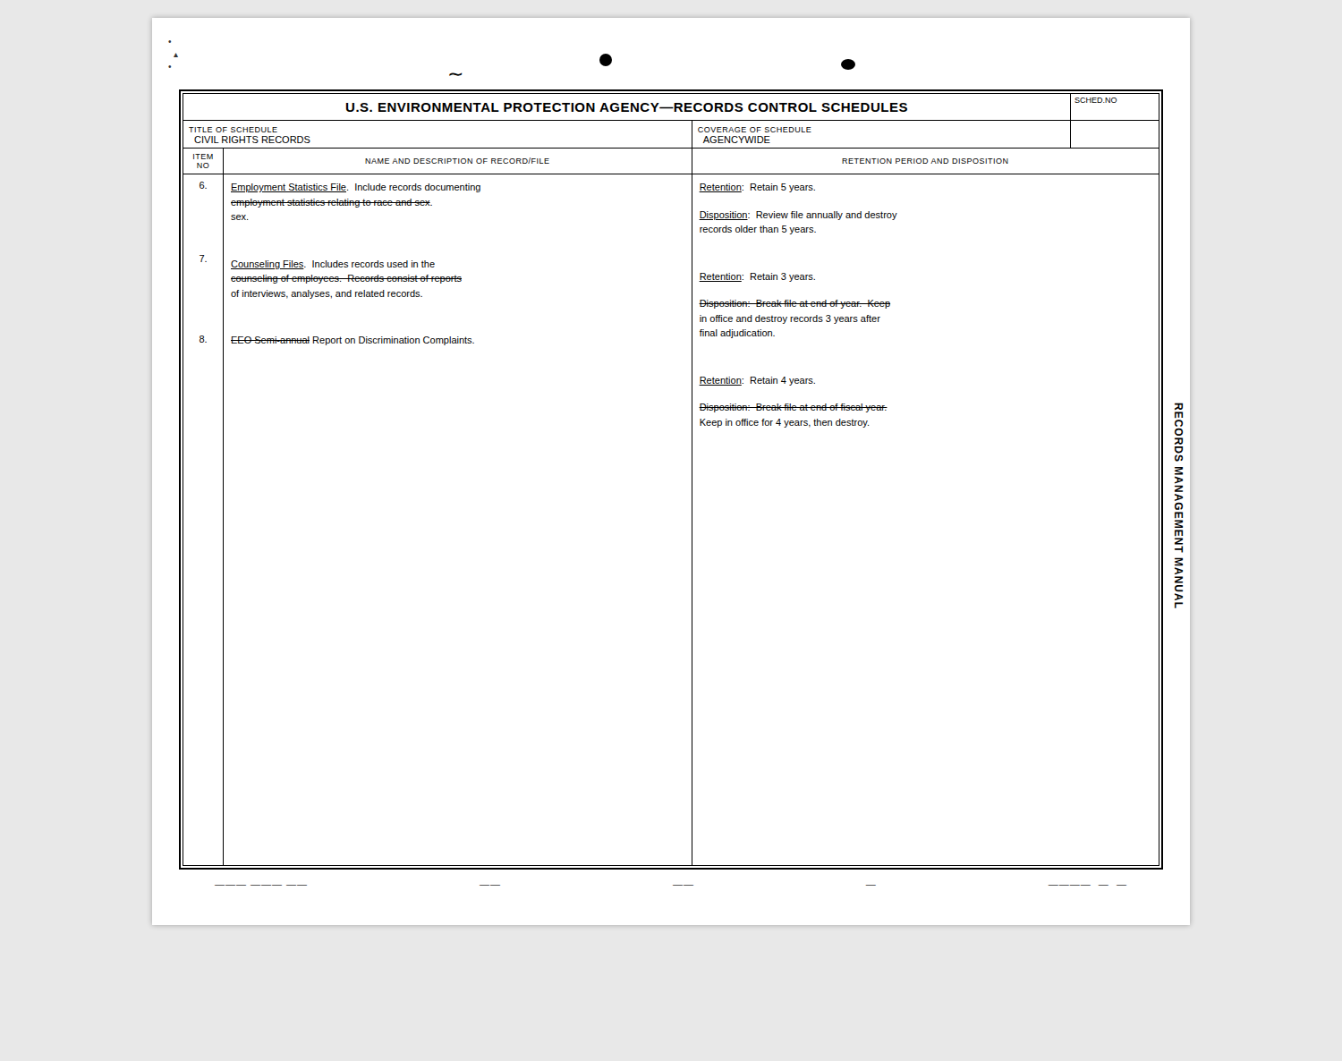•
▴
•
∼
| U.S. ENVIRONMENTAL PROTECTION AGENCY—RECORDS CONTROL SCHEDULES | SCHED.NO |
| TITLE OF SCHEDULE CIVIL RIGHTS RECORDS | COVERAGE OF SCHEDULE AGENCYWIDE | |
| ITEM NO | NAME AND DESCRIPTION OF RECORD/FILE | RETENTION PERIOD AND DISPOSITION |
| 6. 7. 8. | Employment Statistics File . Include records documenting employment statistics relating to race and sex . sex. Counseling Files . Includes records used in the counseling of employees. Records consist of reports of interviews, analyses, and related records. EEO Semi-annual Report on Discrimination Complaints. | Retention : Retain 5 years. Disposition : Review file annually and destroy records older than 5 years. Retention : Retain 3 years. Disposition: Break file at end of year. Keep in office and destroy records 3 years after final adjudication. Retention : Retain 4 years. Disposition: Break file at end of fiscal year. Keep in office for 4 years, then destroy. |
RECORDS MANAGEMENT MANUAL
——— ——— —— —— —— — ———— — —